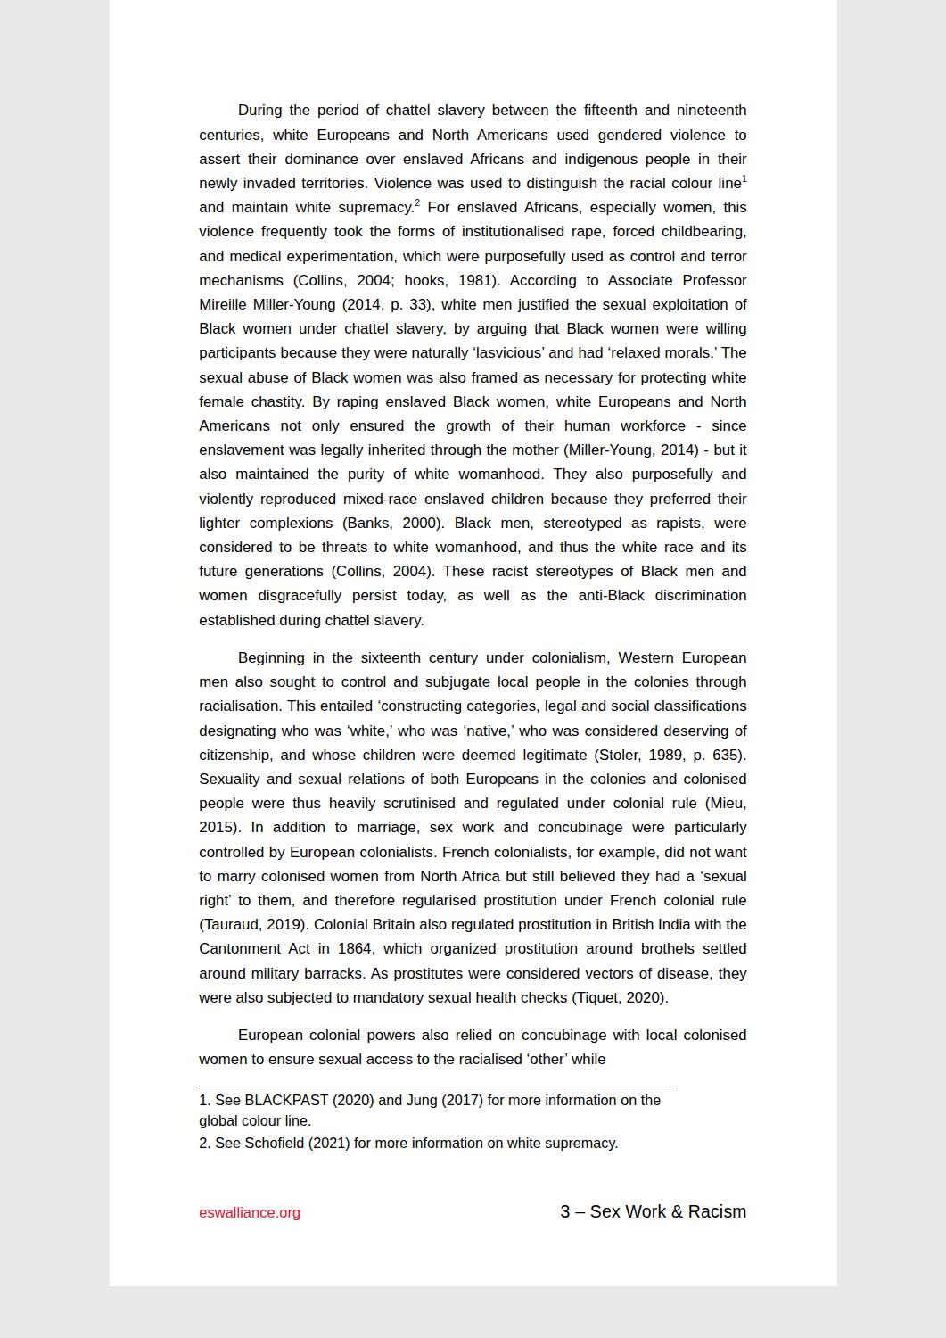During the period of chattel slavery between the fifteenth and nineteenth centuries, white Europeans and North Americans used gendered violence to assert their dominance over enslaved Africans and indigenous people in their newly invaded territories. Violence was used to distinguish the racial colour line1 and maintain white supremacy.2 For enslaved Africans, especially women, this violence frequently took the forms of institutionalised rape, forced childbearing, and medical experimentation, which were purposefully used as control and terror mechanisms (Collins, 2004; hooks, 1981). According to Associate Professor Mireille Miller-Young (2014, p. 33), white men justified the sexual exploitation of Black women under chattel slavery, by arguing that Black women were willing participants because they were naturally ‘lasvicious’ and had ‘relaxed morals.’ The sexual abuse of Black women was also framed as necessary for protecting white female chastity. By raping enslaved Black women, white Europeans and North Americans not only ensured the growth of their human workforce - since enslavement was legally inherited through the mother (Miller-Young, 2014) - but it also maintained the purity of white womanhood. They also purposefully and violently reproduced mixed-race enslaved children because they preferred their lighter complexions (Banks, 2000). Black men, stereotyped as rapists, were considered to be threats to white womanhood, and thus the white race and its future generations (Collins, 2004). These racist stereotypes of Black men and women disgracefully persist today, as well as the anti-Black discrimination established during chattel slavery.
Beginning in the sixteenth century under colonialism, Western European men also sought to control and subjugate local people in the colonies through racialisation. This entailed ‘constructing categories, legal and social classifications designating who was ‘white,’ who was ‘native,’ who was considered deserving of citizenship, and whose children were deemed legitimate (Stoler, 1989, p. 635). Sexuality and sexual relations of both Europeans in the colonies and colonised people were thus heavily scrutinised and regulated under colonial rule (Mieu, 2015). In addition to marriage, sex work and concubinage were particularly controlled by European colonialists. French colonialists, for example, did not want to marry colonised women from North Africa but still believed they had a ‘sexual right’ to them, and therefore regularised prostitution under French colonial rule (Tauraud, 2019). Colonial Britain also regulated prostitution in British India with the Cantonment Act in 1864, which organized prostitution around brothels settled around military barracks. As prostitutes were considered vectors of disease, they were also subjected to mandatory sexual health checks (Tiquet, 2020).
European colonial powers also relied on concubinage with local colonised women to ensure sexual access to the racialised ‘other’ while
1. See BLACKPAST (2020) and Jung (2017) for more information on the global colour line.
2. See Schofield (2021) for more information on white supremacy.
eswalliance.org 3 – Sex Work & Racism